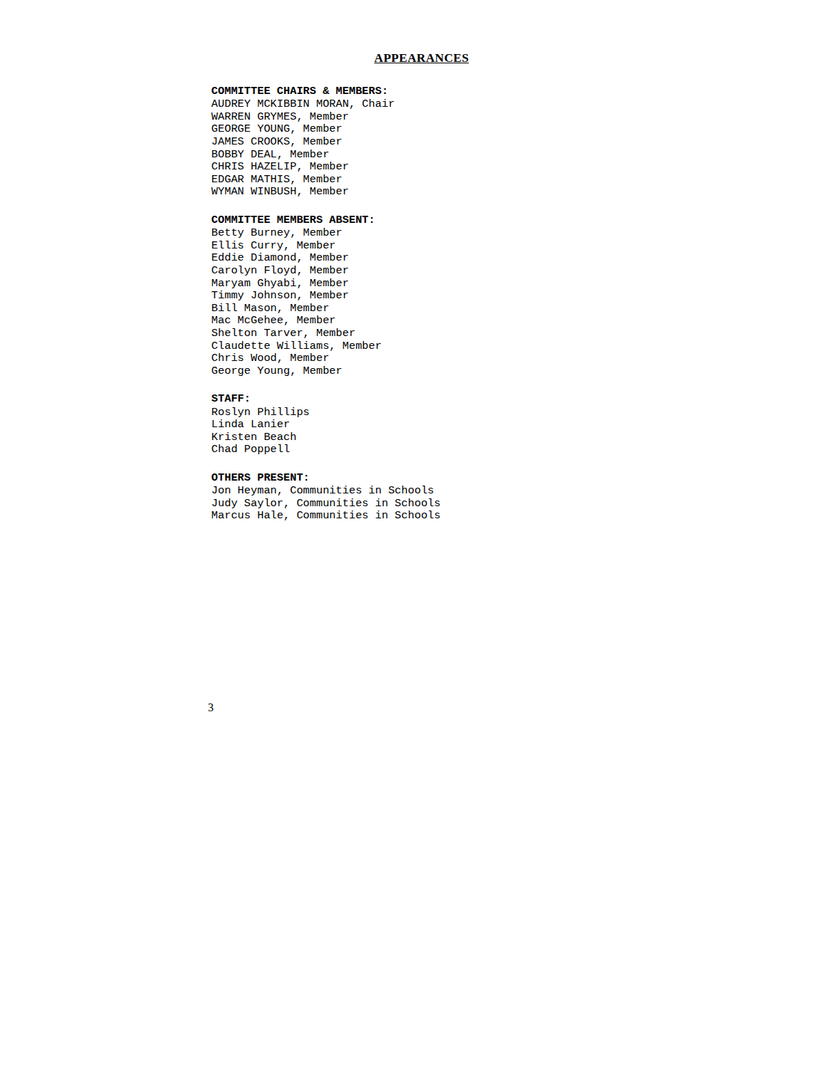APPEARANCES
COMMITTEE CHAIRS & MEMBERS:
AUDREY MCKIBBIN MORAN, Chair
WARREN GRYMES, Member
GEORGE YOUNG, Member
JAMES CROOKS, Member
BOBBY DEAL, Member
CHRIS HAZELIP, Member
EDGAR MATHIS, Member
WYMAN WINBUSH, Member
COMMITTEE MEMBERS ABSENT:
Betty Burney, Member
Ellis Curry, Member
Eddie Diamond, Member
Carolyn Floyd, Member
Maryam Ghyabi, Member
Timmy Johnson, Member
Bill Mason, Member
Mac McGehee, Member
Shelton Tarver, Member
Claudette Williams, Member
Chris Wood, Member
George Young, Member
STAFF:
Roslyn Phillips
Linda Lanier
Kristen Beach
Chad Poppell
OTHERS PRESENT:
Jon Heyman, Communities in Schools
Judy Saylor, Communities in Schools
Marcus Hale, Communities in Schools
3